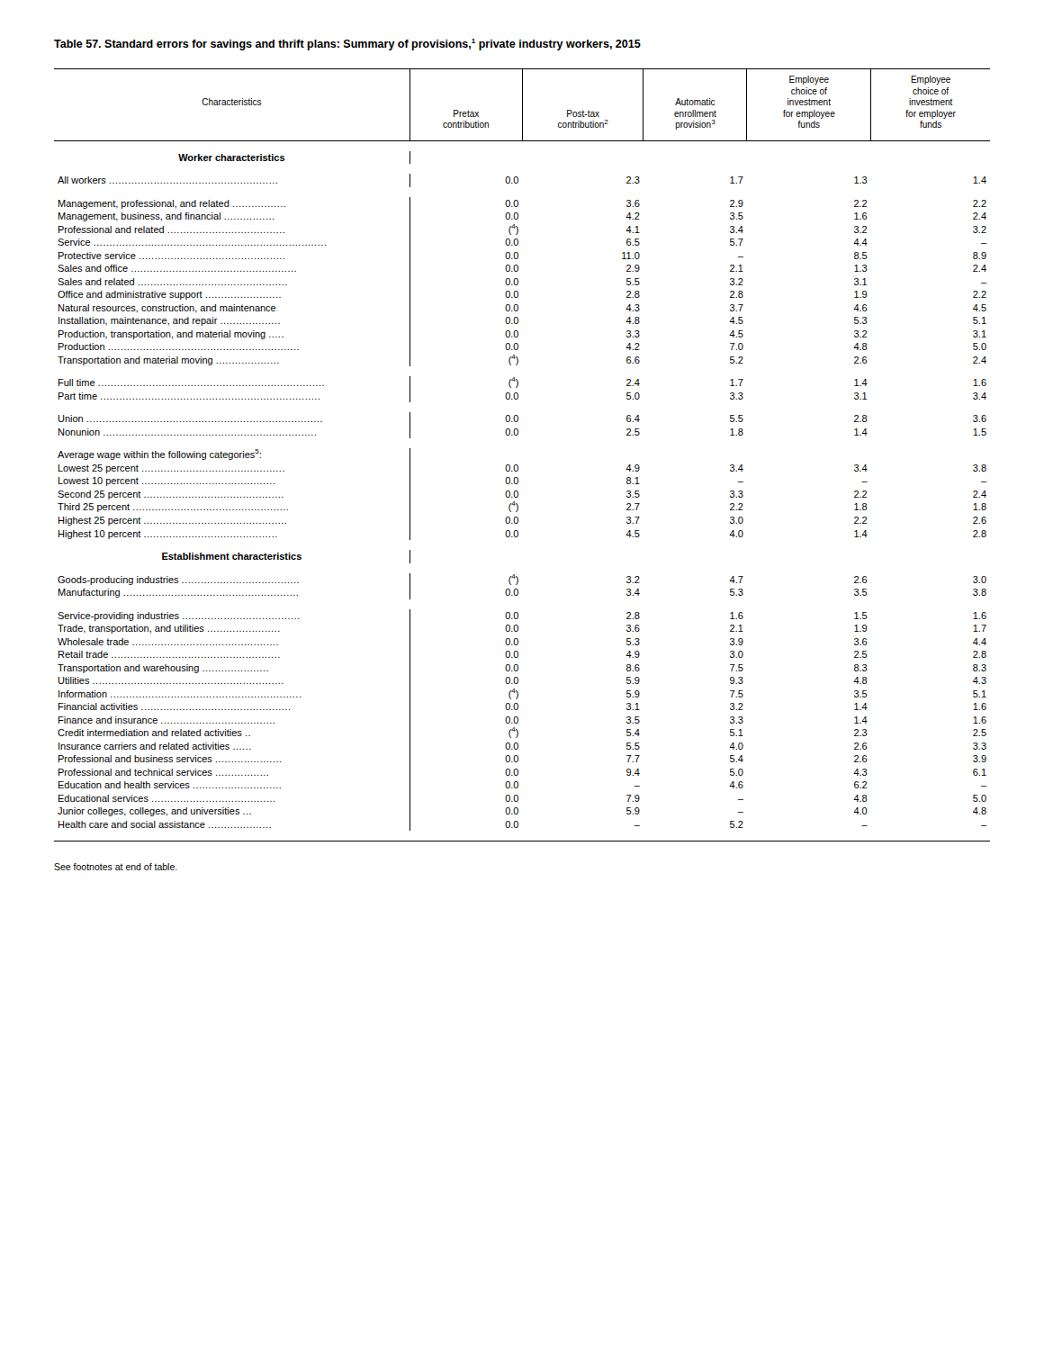Table 57. Standard errors for savings and thrift plans: Summary of provisions,1 private industry workers, 2015
| Characteristics | Pretax contribution | Post-tax contribution 2 | Automatic enrollment provision 3 | Employee choice of investment for employee funds | Employee choice of investment for employer funds |
| --- | --- | --- | --- | --- | --- |
| Worker characteristics | | | | | |
| All workers ..................................................... | 0.0 | 2.3 | 1.7 | 1.3 | 1.4 |
| Management, professional, and related ................. | 0.0 | 3.6 | 2.9 | 2.2 | 2.2 |
| Management, business, and financial ................ | 0.0 | 4.2 | 3.5 | 1.6 | 2.4 |
| Professional and related ..................................... | ( 4 ) | 4.1 | 3.4 | 3.2 | 3.2 |
| Service ......................................................................... | 0.0 | 6.5 | 5.7 | 4.4 | – |
| Protective service .............................................. | 0.0 | 11.0 | – | 8.5 | 8.9 |
| Sales and office .................................................... | 0.0 | 2.9 | 2.1 | 1.3 | 2.4 |
| Sales and related ............................................... | 0.0 | 5.5 | 3.2 | 3.1 | – |
| Office and administrative support ........................ | 0.0 | 2.8 | 2.8 | 1.9 | 2.2 |
| Natural resources, construction, and maintenance | 0.0 | 4.3 | 3.7 | 4.6 | 4.5 |
| Installation, maintenance, and repair ................... | 0.0 | 4.8 | 4.5 | 5.3 | 5.1 |
| Production, transportation, and material moving ..... | 0.0 | 3.3 | 4.5 | 3.2 | 3.1 |
| Production ............................................................ | 0.0 | 4.2 | 7.0 | 4.8 | 5.0 |
| Transportation and material moving .................... | ( 4 ) | 6.6 | 5.2 | 2.6 | 2.4 |
| Full time ....................................................................... | ( 4 ) | 2.4 | 1.7 | 1.4 | 1.6 |
| Part time ..................................................................... | 0.0 | 5.0 | 3.3 | 3.1 | 3.4 |
| Union .......................................................................... | 0.0 | 6.4 | 5.5 | 2.8 | 3.6 |
| Nonunion ................................................................... | 0.0 | 2.5 | 1.8 | 1.4 | 1.5 |
| Average wage within the following categories 5 : | | | | | |
| Lowest 25 percent ............................................. | 0.0 | 4.9 | 3.4 | 3.4 | 3.8 |
| Lowest 10 percent .......................................... | 0.0 | 8.1 | – | – | – |
| Second 25 percent ............................................ | 0.0 | 3.5 | 3.3 | 2.2 | 2.4 |
| Third 25 percent ................................................. | ( 4 ) | 2.7 | 2.2 | 1.8 | 1.8 |
| Highest 25 percent ............................................. | 0.0 | 3.7 | 3.0 | 2.2 | 2.6 |
| Highest 10 percent .......................................... | 0.0 | 4.5 | 4.0 | 1.4 | 2.8 |
| Establishment characteristics | | | | | |
| Goods-producing industries ..................................... | ( 4 ) | 3.2 | 4.7 | 2.6 | 3.0 |
| Manufacturing ....................................................... | 0.0 | 3.4 | 5.3 | 3.5 | 3.8 |
| Service-providing industries ..................................... | 0.0 | 2.8 | 1.6 | 1.5 | 1.6 |
| Trade, transportation, and utilities ....................... | 0.0 | 3.6 | 2.1 | 1.9 | 1.7 |
| Wholesale trade .............................................. | 0.0 | 5.3 | 3.9 | 3.6 | 4.4 |
| Retail trade ..................................................... | 0.0 | 4.9 | 3.0 | 2.5 | 2.8 |
| Transportation and warehousing ..................... | 0.0 | 8.6 | 7.5 | 8.3 | 8.3 |
| Utilities ............................................................ | 0.0 | 5.9 | 9.3 | 4.8 | 4.3 |
| Information ............................................................ | ( 4 ) | 5.9 | 7.5 | 3.5 | 5.1 |
| Financial activities ............................................... | 0.0 | 3.1 | 3.2 | 1.4 | 1.6 |
| Finance and insurance .................................... | 0.0 | 3.5 | 3.3 | 1.4 | 1.6 |
| Credit intermediation and related activities .. | ( 4 ) | 5.4 | 5.1 | 2.3 | 2.5 |
| Insurance carriers and related activities ...... | 0.0 | 5.5 | 4.0 | 2.6 | 3.3 |
| Professional and business services ..................... | 0.0 | 7.7 | 5.4 | 2.6 | 3.9 |
| Professional and technical services ................. | 0.0 | 9.4 | 5.0 | 4.3 | 6.1 |
| Education and health services ............................ | 0.0 | – | 4.6 | 6.2 | – |
| Educational services ....................................... | 0.0 | 7.9 | – | 4.8 | 5.0 |
| Junior colleges, colleges, and universities ... | 0.0 | 5.9 | – | 4.0 | 4.8 |
| Health care and social assistance .................... | 0.0 | – | 5.2 | – | – |
See footnotes at end of table.